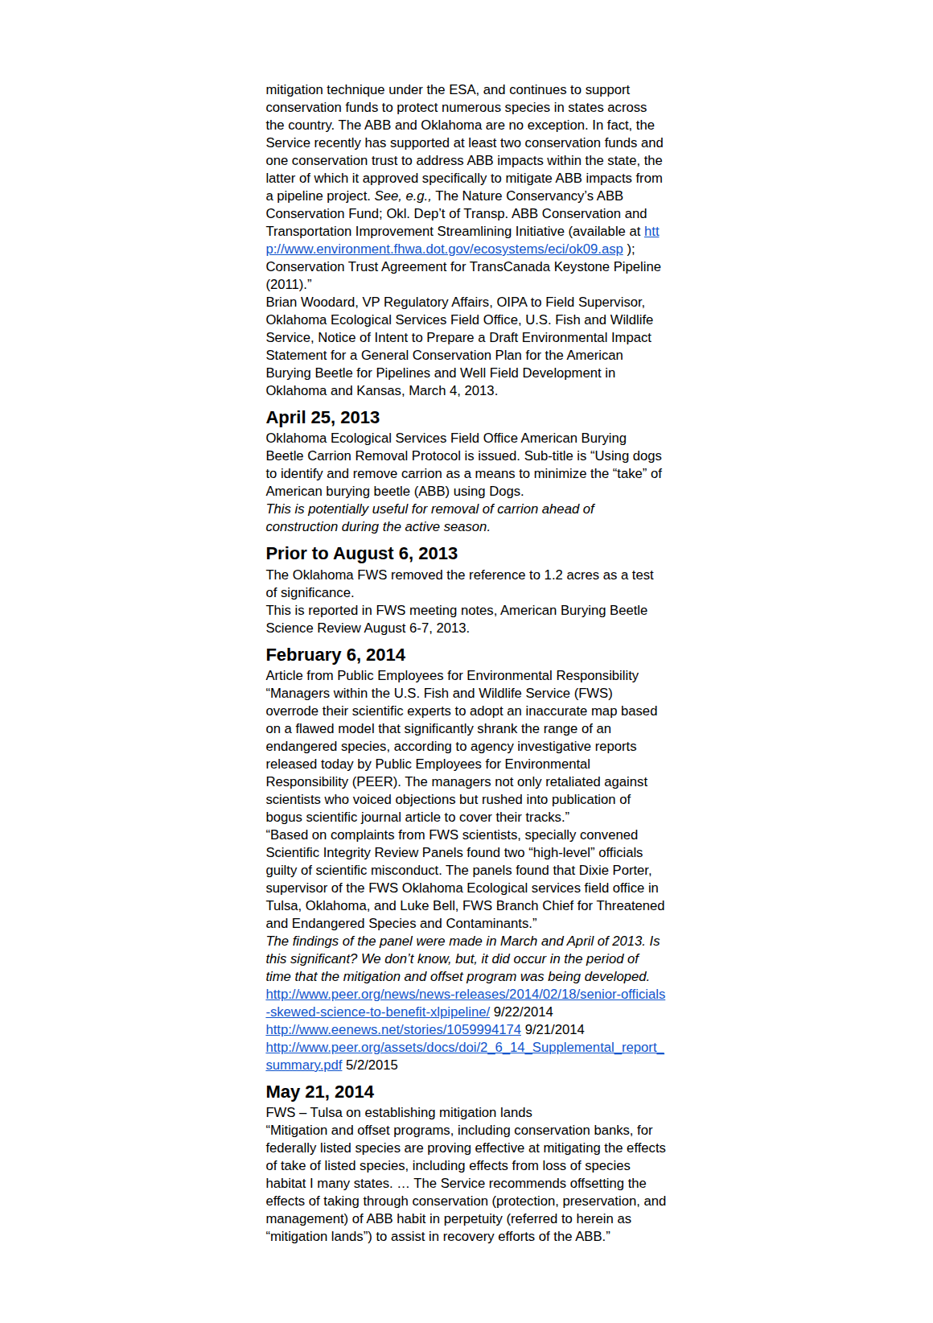mitigation technique under the ESA, and continues to support conservation funds to protect numerous species in states across the country. The ABB and Oklahoma are no exception. In fact, the Service recently has supported at least two conservation funds and one conservation trust to address ABB impacts within the state, the latter of which it approved specifically to mitigate ABB impacts from a pipeline project. See, e.g., The Nature Conservancy’s ABB Conservation Fund; Okl. Dep’t of Transp. ABB Conservation and Transportation Improvement Streamlining Initiative (available at http://www.environment.fhwa.dot.gov/ecosystems/eci/ok09.asp ); Conservation Trust Agreement for TransCanada Keystone Pipeline (2011).”
Brian Woodard, VP Regulatory Affairs, OIPA to Field Supervisor, Oklahoma Ecological Services Field Office, U.S. Fish and Wildlife Service, Notice of Intent to Prepare a Draft Environmental Impact Statement for a General Conservation Plan for the American Burying Beetle for Pipelines and Well Field Development in Oklahoma and Kansas, March 4, 2013.
April 25, 2013
Oklahoma Ecological Services Field Office American Burying Beetle Carrion Removal Protocol is issued. Sub-title is “Using dogs to identify and remove carrion as a means to minimize the “take” of American burying beetle (ABB) using Dogs.
This is potentially useful for removal of carrion ahead of construction during the active season.
Prior to August 6, 2013
The Oklahoma FWS removed the reference to 1.2 acres as a test of significance.
This is reported in FWS meeting notes, American Burying Beetle Science Review August 6-7, 2013.
February 6, 2014
Article from Public Employees for Environmental Responsibility
“Managers within the U.S. Fish and Wildlife Service (FWS) overrode their scientific experts to adopt an inaccurate map based on a flawed model that significantly shrank the range of an endangered species, according to agency investigative reports released today by Public Employees for Environmental Responsibility (PEER). The managers not only retaliated against scientists who voiced objections but rushed into publication of bogus scientific journal article to cover their tracks.”
“Based on complaints from FWS scientists, specially convened Scientific Integrity Review Panels found two “high-level” officials guilty of scientific misconduct. The panels found that Dixie Porter, supervisor of the FWS Oklahoma Ecological services field office in Tulsa, Oklahoma, and Luke Bell, FWS Branch Chief for Threatened and Endangered Species and Contaminants.”
The findings of the panel were made in March and April of 2013. Is this significant? We don’t know, but, it did occur in the period of time that the mitigation and offset program was being developed.
http://www.peer.org/news/news-releases/2014/02/18/senior-officials-skewed-science-to-benefit-xlpipeline/ 9/22/2014
http://www.eenews.net/stories/1059994174 9/21/2014
http://www.peer.org/assets/docs/doi/2_6_14_Supplemental_report_summary.pdf 5/2/2015
May 21, 2014
FWS – Tulsa on establishing mitigation lands
“Mitigation and offset programs, including conservation banks, for federally listed species are proving effective at mitigating the effects of take of listed species, including effects from loss of species habitat I many states. … The Service recommends offsetting the effects of taking through conservation (protection, preservation, and management) of ABB habit in perpetuity (referred to herein as “mitigation lands”) to assist in recovery efforts of the ABB.”